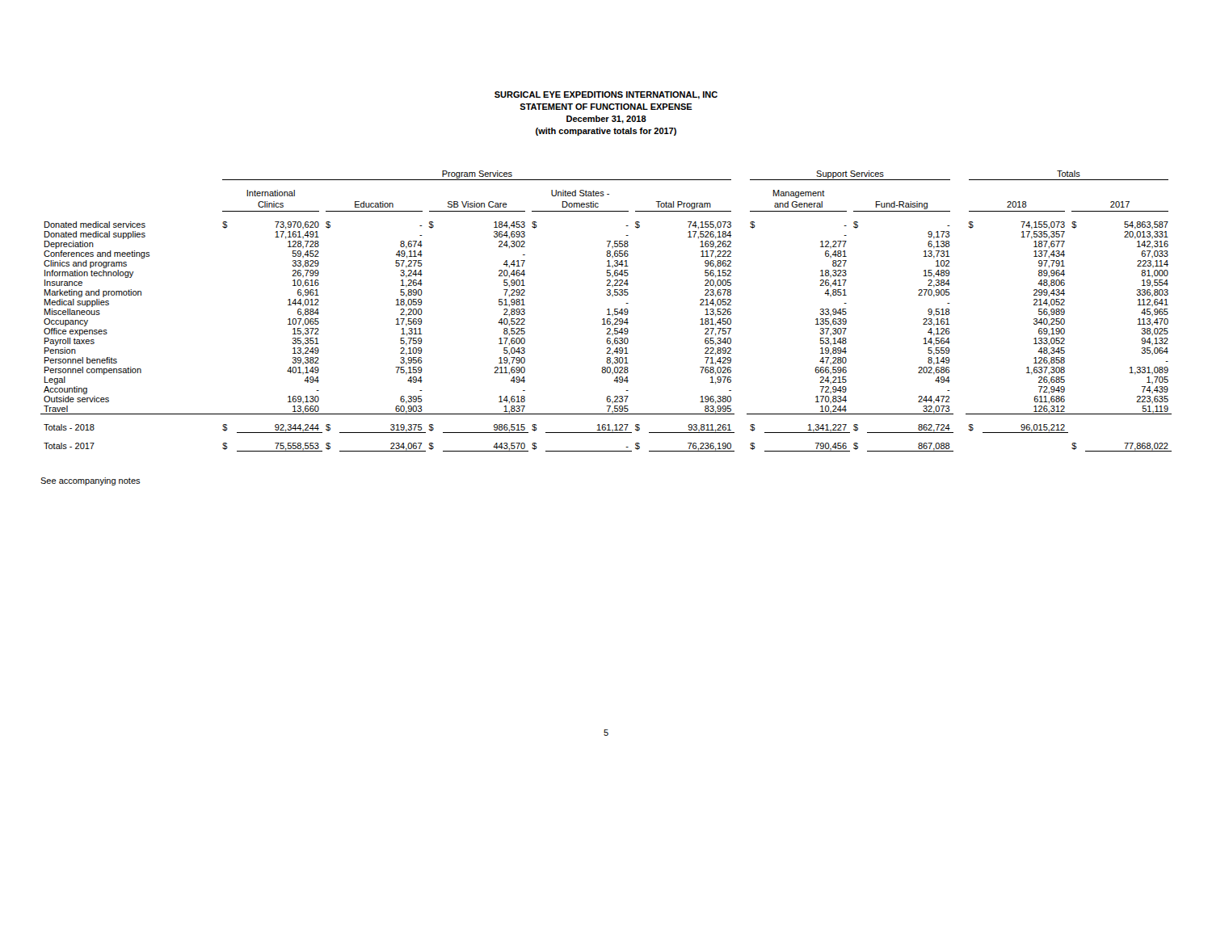SURGICAL EYE EXPEDITIONS INTERNATIONAL, INC
STATEMENT OF FUNCTIONAL EXPENSE
December 31, 2018
(with comparative totals for 2017)
| | Program Services | | Support Services | | Totals |
| | International Clinics | Education | SB Vision Care | United States - Domestic | Total Program | | Management and General | Fund-Raising | | 2018 | 2017 |
| Donated medical services | $ | 73,970,620 | $ | - | $ | 184,453 | $ | - | $ | 74,155,073 | | $ | - | $ | - | | $ | 74,155,073 | $ | 54,863,587 |
| Donated medical supplies | | 17,161,491 | | - | | 364,693 | | - | | 17,526,184 | | | - | | 9,173 | | | 17,535,357 | | 20,013,331 |
| Depreciation | | 128,728 | | 8,674 | | 24,302 | | 7,558 | | 169,262 | | | 12,277 | | 6,138 | | | 187,677 | | 142,316 |
| Conferences and meetings | | 59,452 | | 49,114 | | - | | 8,656 | | 117,222 | | | 6,481 | | 13,731 | | | 137,434 | | 67,033 |
| Clinics and programs | | 33,829 | | 57,275 | | 4,417 | | 1,341 | | 96,862 | | | 827 | | 102 | | | 97,791 | | 223,114 |
| Information technology | | 26,799 | | 3,244 | | 20,464 | | 5,645 | | 56,152 | | | 18,323 | | 15,489 | | | 89,964 | | 81,000 |
| Insurance | | 10,616 | | 1,264 | | 5,901 | | 2,224 | | 20,005 | | | 26,417 | | 2,384 | | | 48,806 | | 19,554 |
| Marketing and promotion | | 6,961 | | 5,890 | | 7,292 | | 3,535 | | 23,678 | | | 4,851 | | 270,905 | | | 299,434 | | 336,803 |
| Medical supplies | | 144,012 | | 18,059 | | 51,981 | | - | | 214,052 | | | - | | - | | | 214,052 | | 112,641 |
| Miscellaneous | | 6,884 | | 2,200 | | 2,893 | | 1,549 | | 13,526 | | | 33,945 | | 9,518 | | | 56,989 | | 45,965 |
| Occupancy | | 107,065 | | 17,569 | | 40,522 | | 16,294 | | 181,450 | | | 135,639 | | 23,161 | | | 340,250 | | 113,470 |
| Office expenses | | 15,372 | | 1,311 | | 8,525 | | 2,549 | | 27,757 | | | 37,307 | | 4,126 | | | 69,190 | | 38,025 |
| Payroll taxes | | 35,351 | | 5,759 | | 17,600 | | 6,630 | | 65,340 | | | 53,148 | | 14,564 | | | 133,052 | | 94,132 |
| Pension | | 13,249 | | 2,109 | | 5,043 | | 2,491 | | 22,892 | | | 19,894 | | 5,559 | | | 48,345 | | 35,064 |
| Personnel benefits | | 39,382 | | 3,956 | | 19,790 | | 8,301 | | 71,429 | | | 47,280 | | 8,149 | | | 126,858 | | - |
| Personnel compensation | | 401,149 | | 75,159 | | 211,690 | | 80,028 | | 768,026 | | | 666,596 | | 202,686 | | | 1,637,308 | | 1,331,089 |
| Legal | | 494 | | 494 | | 494 | | 494 | | 1,976 | | | 24,215 | | 494 | | | 26,685 | | 1,705 |
| Accounting | | - | | - | | - | | - | | - | | | 72,949 | | - | | | 72,949 | | 74,439 |
| Outside services | | 169,130 | | 6,395 | | 14,618 | | 6,237 | | 196,380 | | | 170,834 | | 244,472 | | | 611,686 | | 223,635 |
| Travel | | 13,660 | | 60,903 | | 1,837 | | 7,595 | | 83,995 | | | 10,244 | | 32,073 | | | 126,312 | | 51,119 |
| Totals - 2018 | $ | 92,344,244 | $ | 319,375 | $ | 986,515 | $ | 161,127 | $ | 93,811,261 | | $ | 1,341,227 | $ | 862,724 | | $ | 96,015,212 | | |
| Totals - 2017 | $ | 75,558,553 | $ | 234,067 | $ | 443,570 | $ | - | $ | 76,236,190 | | $ | 790,456 | $ | 867,088 | | | | $ | 77,868,022 |
See accompanying notes
5